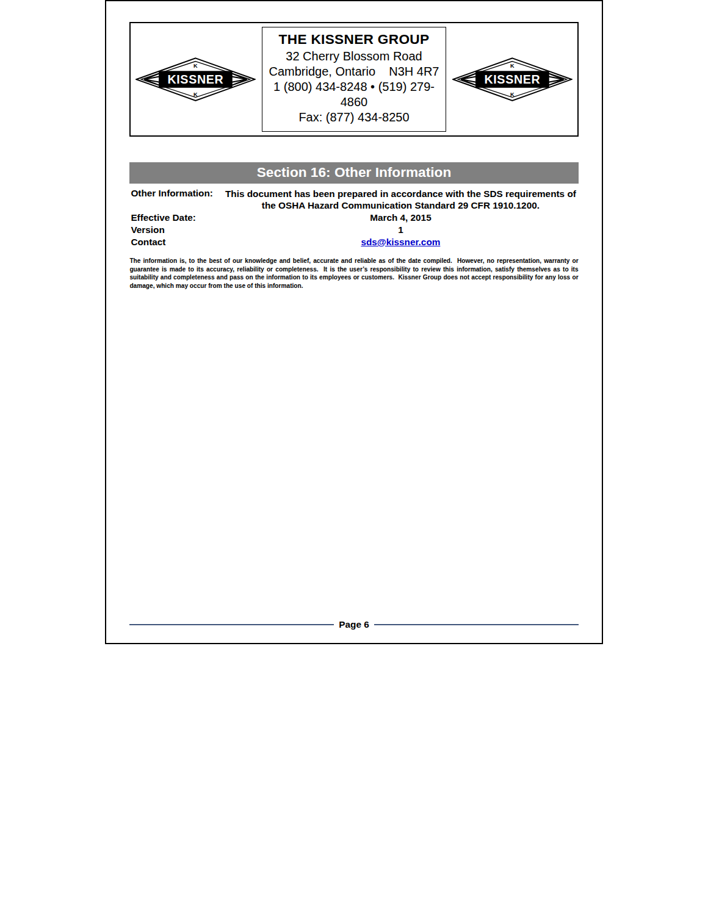KISSNER K K
THE KISSNER GROUP
32 Cherry Blossom Road
Cambridge, Ontario N3H 4R7
1 (800) 434-8248 • (519) 279-4860
Fax: (877) 434-8250
KISSNER K K
Section 16: Other Information
| Other Information: | This document has been prepared in accordance with the SDS requirements of the OSHA Hazard Communication Standard 29 CFR 1910.1200. |
| Effective Date: | March 4, 2015 |
| Version | 1 |
| Contact | sds@kissner.com |
The information is, to the best of our knowledge and belief, accurate and reliable as of the date compiled. However, no representation, warranty or guarantee is made to its accuracy, reliability or completeness. It is the user’s responsibility to review this information, satisfy themselves as to its suitability and completeness and pass on the information to its employees or customers. Kissner Group does not accept responsibility for any loss or damage, which may occur from the use of this information.
Page 6